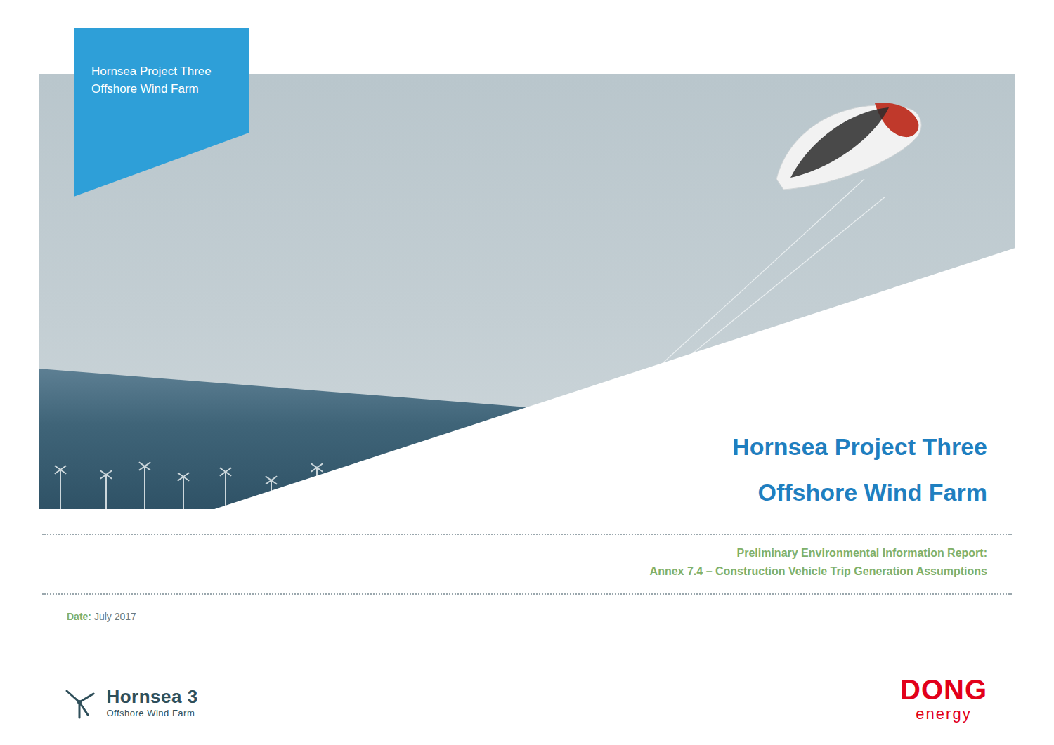Hornsea Project Three
Offshore Wind Farm
Hornsea Project Three Offshore Wind Farm
Preliminary Environmental Information Report:
Annex 7.4 – Construction Vehicle Trip Generation Assumptions
Date: July 2017
Hornsea 3
Offshore Wind Farm
DONG
energy